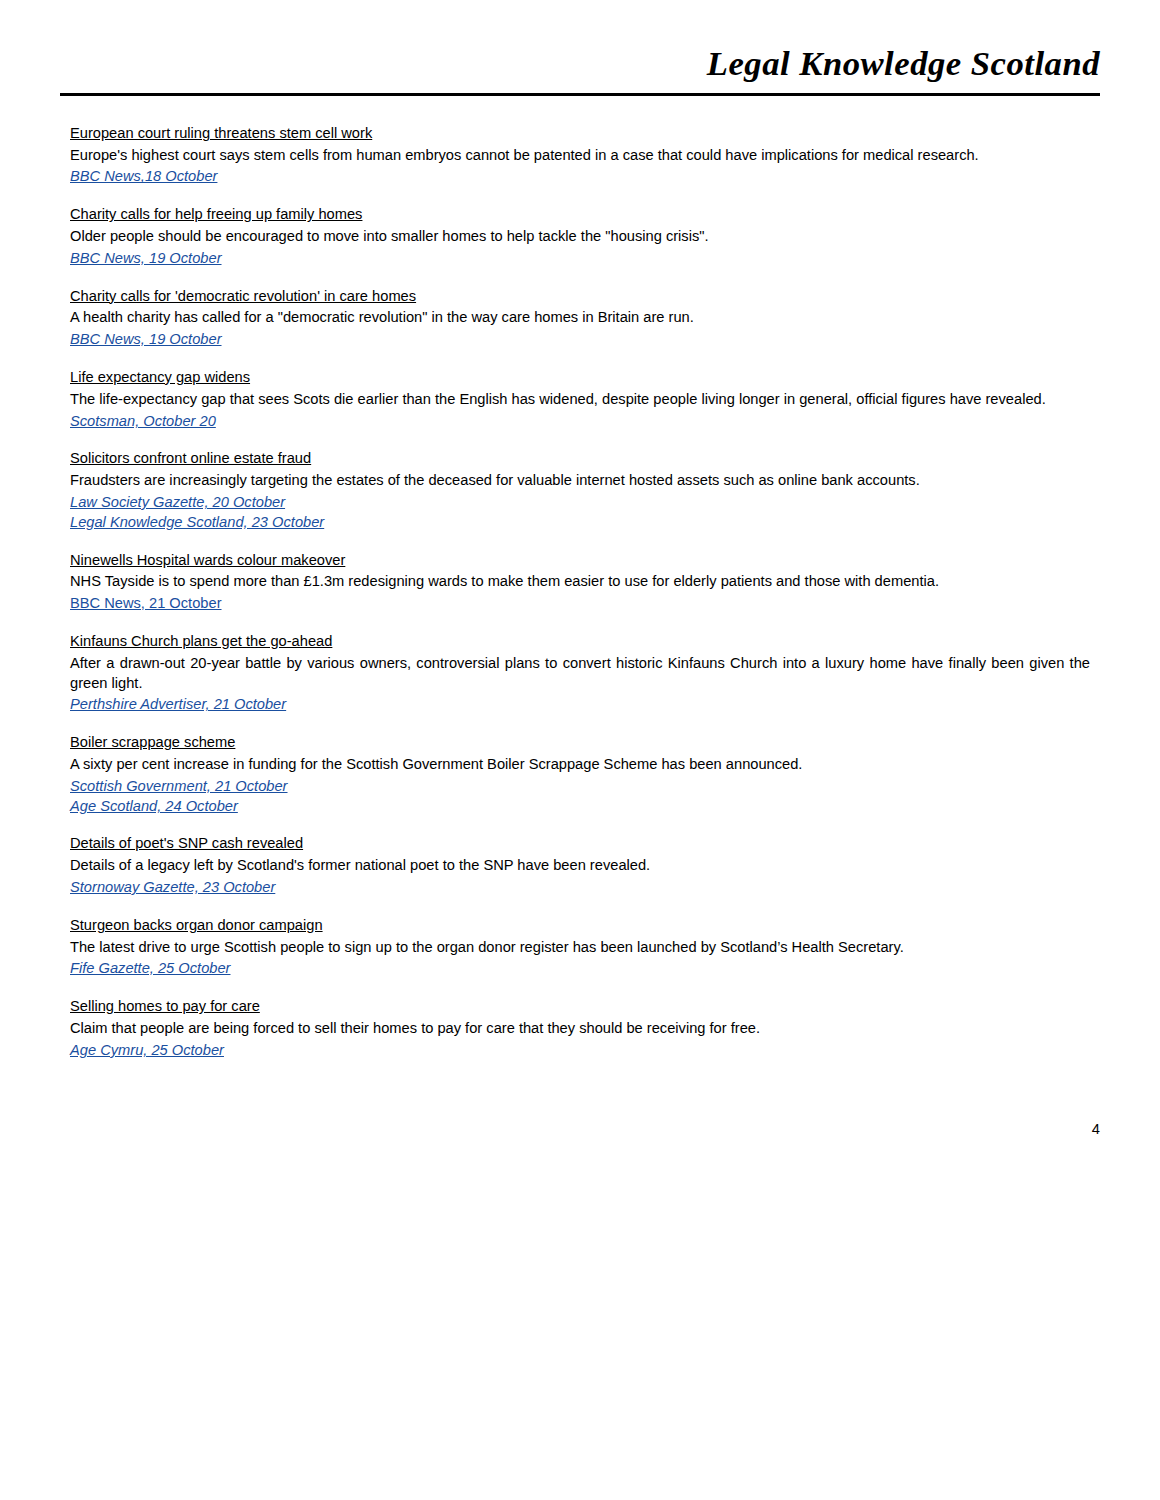Legal Knowledge Scotland
European court ruling threatens stem cell work
Europe's highest court says stem cells from human embryos cannot be patented in a case that could have implications for medical research.
BBC News,18 October
Charity calls for help freeing up family homes
Older people should be encouraged to move into smaller homes to help tackle the "housing crisis".
BBC News, 19 October
Charity calls for 'democratic revolution' in care homes
A health charity has called for a "democratic revolution" in the way care homes in Britain are run.
BBC News, 19 October
Life expectancy gap widens
The life-expectancy gap that sees Scots die earlier than the English has widened, despite people living longer in general, official figures have revealed.
Scotsman, October 20
Solicitors confront online estate fraud
Fraudsters are increasingly targeting the estates of the deceased for valuable internet hosted assets such as online bank accounts.
Law Society Gazette, 20 October Legal Knowledge Scotland, 23 October
Ninewells Hospital wards colour makeover
NHS Tayside is to spend more than £1.3m redesigning wards to make them easier to use for elderly patients and those with dementia.
BBC News, 21 October
Kinfauns Church plans get the go-ahead
After a drawn-out 20-year battle by various owners, controversial plans to convert historic Kinfauns Church into a luxury home have finally been given the green light.
Perthshire Advertiser, 21 October
Boiler scrappage scheme
A sixty per cent increase in funding for the Scottish Government Boiler Scrappage Scheme has been announced.
Scottish Government, 21 October Age Scotland, 24 October
Details of poet's SNP cash revealed
Details of a legacy left by Scotland's former national poet to the SNP have been revealed.
Stornoway Gazette, 23 October
Sturgeon backs organ donor campaign
The latest drive to urge Scottish people to sign up to the organ donor register has been launched by Scotland’s Health Secretary.
Fife Gazette, 25 October
Selling homes to pay for care
Claim that people are being forced to sell their homes to pay for care that they should be receiving for free.
Age Cymru, 25 October
4